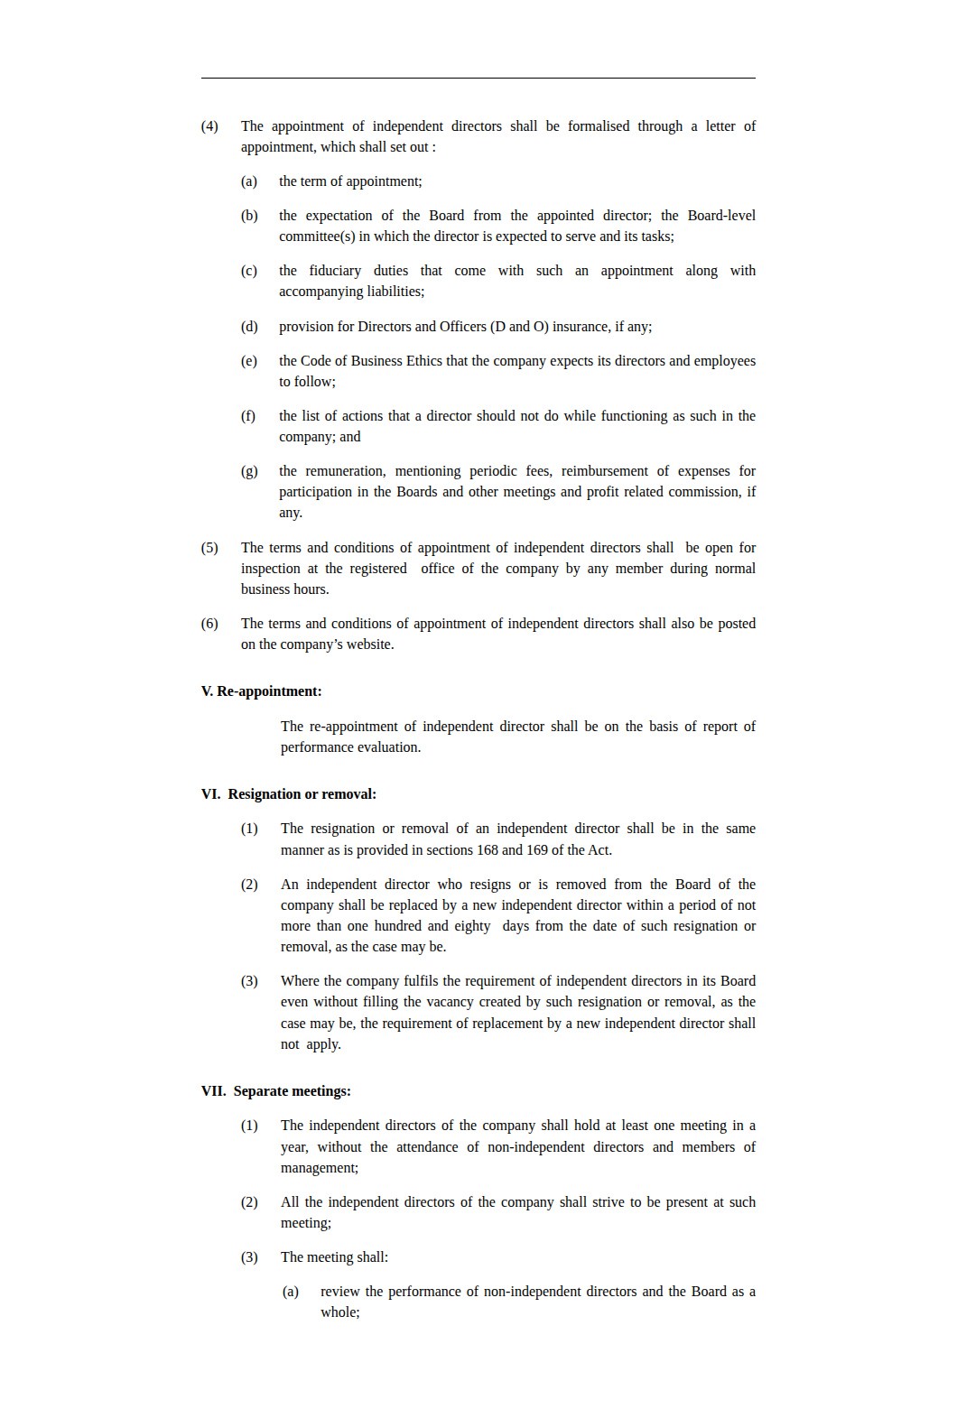(4) The appointment of independent directors shall be formalised through a letter of appointment, which shall set out :
(a) the term of appointment;
(b) the expectation of the Board from the appointed director; the Board-level committee(s) in which the director is expected to serve and its tasks;
(c) the fiduciary duties that come with such an appointment along with accompanying liabilities;
(d) provision for Directors and Officers (D and O) insurance, if any;
(e) the Code of Business Ethics that the company expects its directors and employees to follow;
(f) the list of actions that a director should not do while functioning as such in the company; and
(g) the remuneration, mentioning periodic fees, reimbursement of expenses for participation in the Boards and other meetings and profit related commission, if any.
(5) The terms and conditions of appointment of independent directors shall be open for inspection at the registered office of the company by any member during normal business hours.
(6) The terms and conditions of appointment of independent directors shall also be posted on the company’s website.
V. Re-appointment:
The re-appointment of independent director shall be on the basis of report of performance evaluation.
VI. Resignation or removal:
(1) The resignation or removal of an independent director shall be in the same manner as is provided in sections 168 and 169 of the Act.
(2) An independent director who resigns or is removed from the Board of the company shall be replaced by a new independent director within a period of not more than one hundred and eighty days from the date of such resignation or removal, as the case may be.
(3) Where the company fulfils the requirement of independent directors in its Board even without filling the vacancy created by such resignation or removal, as the case may be, the requirement of replacement by a new independent director shall not apply.
VII. Separate meetings:
(1) The independent directors of the company shall hold at least one meeting in a year, without the attendance of non-independent directors and members of management;
(2) All the independent directors of the company shall strive to be present at such meeting;
(3) The meeting shall:
(a) review the performance of non-independent directors and the Board as a whole;